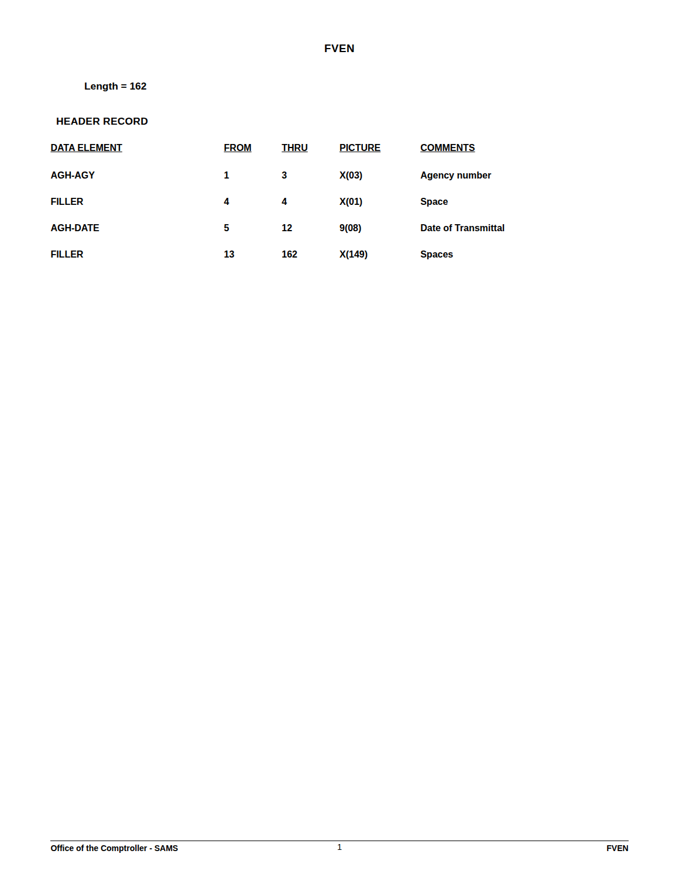FVEN
Length = 162
HEADER RECORD
| DATA ELEMENT | FROM | THRU | PICTURE | COMMENTS |
| --- | --- | --- | --- | --- |
| AGH-AGY | 1 | 3 | X(03) | Agency number |
| FILLER | 4 | 4 | X(01) | Space |
| AGH-DATE | 5 | 12 | 9(08) | Date of Transmittal |
| FILLER | 13 | 162 | X(149) | Spaces |
Office of the Comptroller - SAMS 1 FVEN